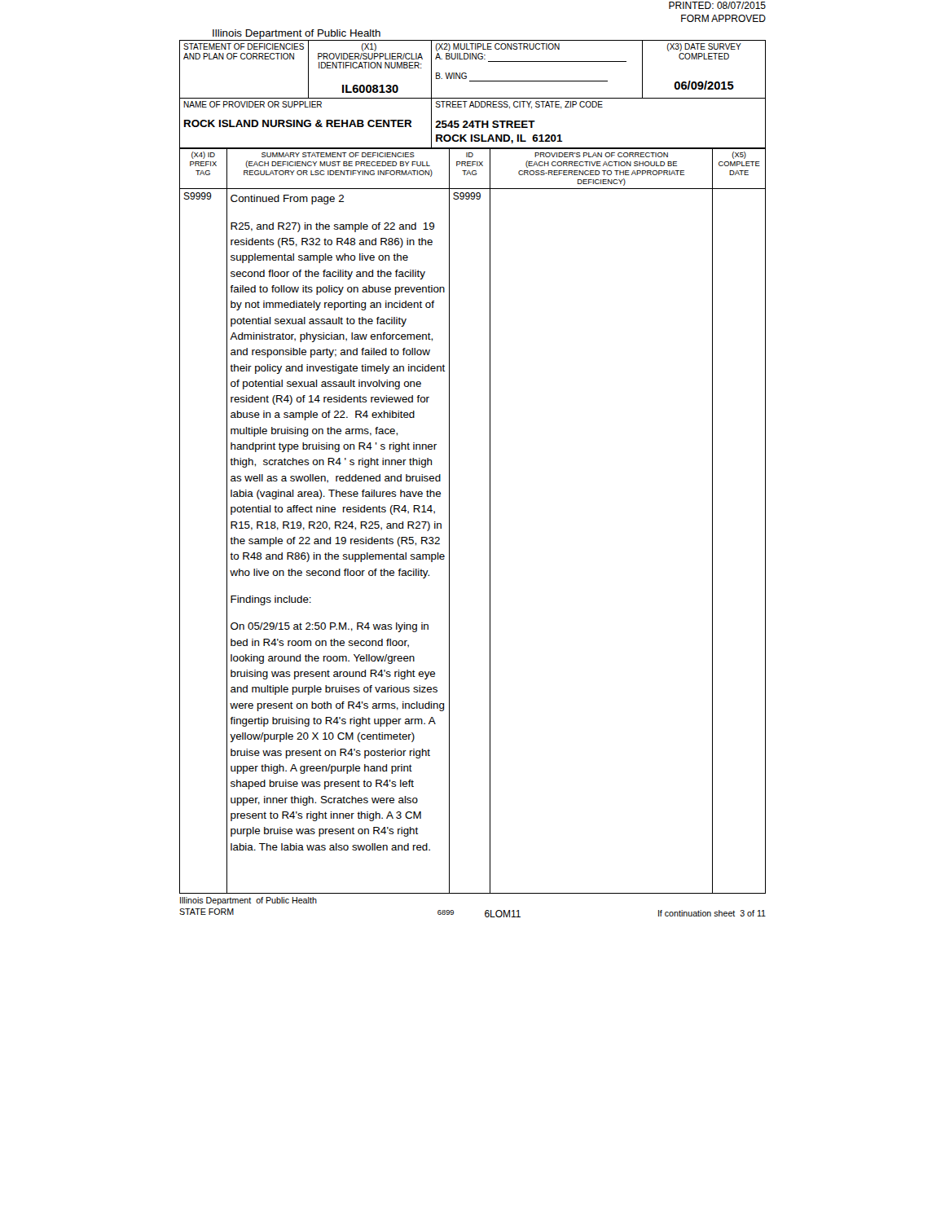PRINTED: 08/07/2015
FORM APPROVED
Illinois Department of Public Health
| STATEMENT OF DEFICIENCIES AND PLAN OF CORRECTION | (X1) PROVIDER/SUPPLIER/CLIA IDENTIFICATION NUMBER: IL6008130 | (X2) MULTIPLE CONSTRUCTION A. BUILDING: B. WING | (X3) DATE SURVEY COMPLETED 06/09/2015 |
| NAME OF PROVIDER OR SUPPLIER ROCK ISLAND NURSING & REHAB CENTER | STREET ADDRESS, CITY, STATE, ZIP CODE 2545 24TH STREET ROCK ISLAND, IL 61201 |
| (X4) ID PREFIX TAG | SUMMARY STATEMENT OF DEFICIENCIES (EACH DEFICIENCY MUST BE PRECEDED BY FULL REGULATORY OR LSC IDENTIFYING INFORMATION) | ID PREFIX TAG | PROVIDER'S PLAN OF CORRECTION (EACH CORRECTIVE ACTION SHOULD BE CROSS-REFERENCED TO THE APPROPRIATE DEFICIENCY) | (X5) COMPLETE DATE |
| --- | --- | --- | --- | --- |
| S9999 | Continued From page 2 R25, and R27) in the sample of 22 and 19 residents (R5, R32 to R48 and R86) in the supplemental sample who live on the second floor of the facility and the facility failed to follow its policy on abuse prevention by not immediately reporting an incident of potential sexual assault to the facility Administrator, physician, law enforcement, and responsible party; and failed to follow their policy and investigate timely an incident of potential sexual assault involving one resident (R4) of 14 residents reviewed for abuse in a sample of 22. R4 exhibited multiple bruising on the arms, face, handprint type bruising on R4 ' s right inner thigh, scratches on R4 ' s right inner thigh as well as a swollen, reddened and bruised labia (vaginal area). These failures have the potential to affect nine residents (R4, R14, R15, R18, R19, R20, R24, R25, and R27) in the sample of 22 and 19 residents (R5, R32 to R48 and R86) in the supplemental sample who live on the second floor of the facility. Findings include: On 05/29/15 at 2:50 P.M., R4 was lying in bed in R4's room on the second floor, looking around the room. Yellow/green bruising was present around R4's right eye and multiple purple bruises of various sizes were present on both of R4's arms, including fingertip bruising to R4's right upper arm. A yellow/purple 20 X 10 CM (centimeter) bruise was present on R4's posterior right upper thigh. A green/purple hand print shaped bruise was present to R4's left upper, inner thigh. Scratches were also present to R4's right inner thigh. A 3 CM purple bruise was present on R4's right labia. The labia was also swollen and red. | S9999 | | |
Illinois Department of Public Health
STATE FORM
6899
6LOM11
If continuation sheet 3 of 11